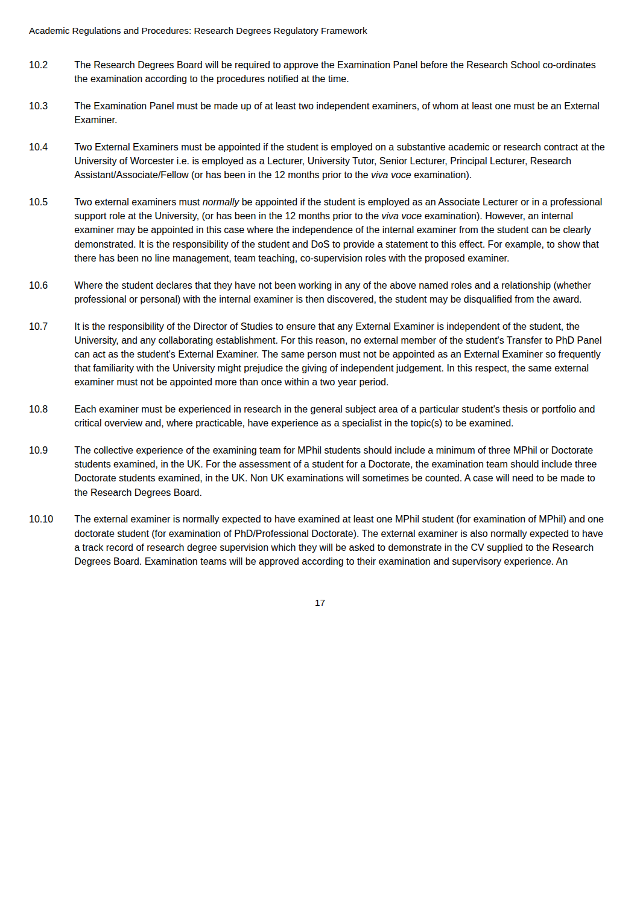Academic Regulations and Procedures: Research Degrees Regulatory Framework
10.2
The Research Degrees Board will be required to approve the Examination Panel before the Research School co-ordinates the examination according to the procedures notified at the time.
10.3
The Examination Panel must be made up of at least two independent examiners, of whom at least one must be an External Examiner.
10.4
Two External Examiners must be appointed if the student is employed on a substantive academic or research contract at the University of Worcester i.e. is employed as a Lecturer, University Tutor, Senior Lecturer, Principal Lecturer, Research Assistant/Associate/Fellow (or has been in the 12 months prior to the viva voce examination).
10.5
Two external examiners must normally be appointed if the student is employed as an Associate Lecturer or in a professional support role at the University, (or has been in the 12 months prior to the viva voce examination). However, an internal examiner may be appointed in this case where the independence of the internal examiner from the student can be clearly demonstrated. It is the responsibility of the student and DoS to provide a statement to this effect. For example, to show that there has been no line management, team teaching, co-supervision roles with the proposed examiner.
10.6
Where the student declares that they have not been working in any of the above named roles and a relationship (whether professional or personal) with the internal examiner is then discovered, the student may be disqualified from the award.
10.7
It is the responsibility of the Director of Studies to ensure that any External Examiner is independent of the student, the University, and any collaborating establishment. For this reason, no external member of the student's Transfer to PhD Panel can act as the student's External Examiner. The same person must not be appointed as an External Examiner so frequently that familiarity with the University might prejudice the giving of independent judgement. In this respect, the same external examiner must not be appointed more than once within a two year period.
10.8
Each examiner must be experienced in research in the general subject area of a particular student's thesis or portfolio and critical overview and, where practicable, have experience as a specialist in the topic(s) to be examined.
10.9
The collective experience of the examining team for MPhil students should include a minimum of three MPhil or Doctorate students examined, in the UK. For the assessment of a student for a Doctorate, the examination team should include three Doctorate students examined, in the UK. Non UK examinations will sometimes be counted. A case will need to be made to the Research Degrees Board.
10.10
The external examiner is normally expected to have examined at least one MPhil student (for examination of MPhil) and one doctorate student (for examination of PhD/Professional Doctorate). The external examiner is also normally expected to have a track record of research degree supervision which they will be asked to demonstrate in the CV supplied to the Research Degrees Board. Examination teams will be approved according to their examination and supervisory experience. An
17